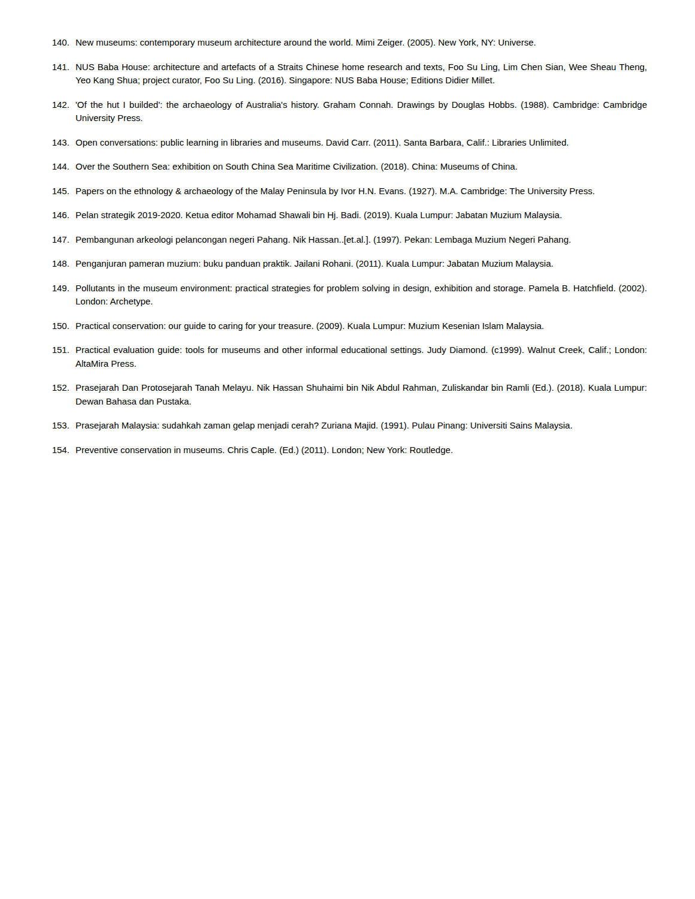New museums: contemporary museum architecture around the world. Mimi Zeiger. (2005). New York, NY: Universe.
NUS Baba House: architecture and artefacts of a Straits Chinese home research and texts, Foo Su Ling, Lim Chen Sian, Wee Sheau Theng, Yeo Kang Shua; project curator, Foo Su Ling. (2016). Singapore: NUS Baba House; Editions Didier Millet.
'Of the hut I builded': the archaeology of Australia's history. Graham Connah. Drawings by Douglas Hobbs. (1988). Cambridge: Cambridge University Press.
Open conversations: public learning in libraries and museums. David Carr. (2011). Santa Barbara, Calif.: Libraries Unlimited.
Over the Southern Sea: exhibition on South China Sea Maritime Civilization. (2018). China: Museums of China.
Papers on the ethnology & archaeology of the Malay Peninsula by Ivor H.N. Evans. (1927). M.A. Cambridge: The University Press.
Pelan strategik 2019-2020. Ketua editor Mohamad Shawali bin Hj. Badi. (2019). Kuala Lumpur: Jabatan Muzium Malaysia.
Pembangunan arkeologi pelancongan negeri Pahang. Nik Hassan..[et.al.]. (1997). Pekan: Lembaga Muzium Negeri Pahang.
Penganjuran pameran muzium: buku panduan praktik. Jailani Rohani. (2011). Kuala Lumpur: Jabatan Muzium Malaysia.
Pollutants in the museum environment: practical strategies for problem solving in design, exhibition and storage. Pamela B. Hatchfield. (2002). London: Archetype.
Practical conservation: our guide to caring for your treasure. (2009). Kuala Lumpur: Muzium Kesenian Islam Malaysia.
Practical evaluation guide: tools for museums and other informal educational settings. Judy Diamond. (c1999). Walnut Creek, Calif.; London: AltaMira Press.
Prasejarah Dan Protosejarah Tanah Melayu. Nik Hassan Shuhaimi bin Nik Abdul Rahman, Zuliskandar bin Ramli (Ed.). (2018). Kuala Lumpur: Dewan Bahasa dan Pustaka.
Prasejarah Malaysia: sudahkah zaman gelap menjadi cerah? Zuriana Majid. (1991). Pulau Pinang: Universiti Sains Malaysia.
Preventive conservation in museums. Chris Caple. (Ed.) (2011). London; New York: Routledge.